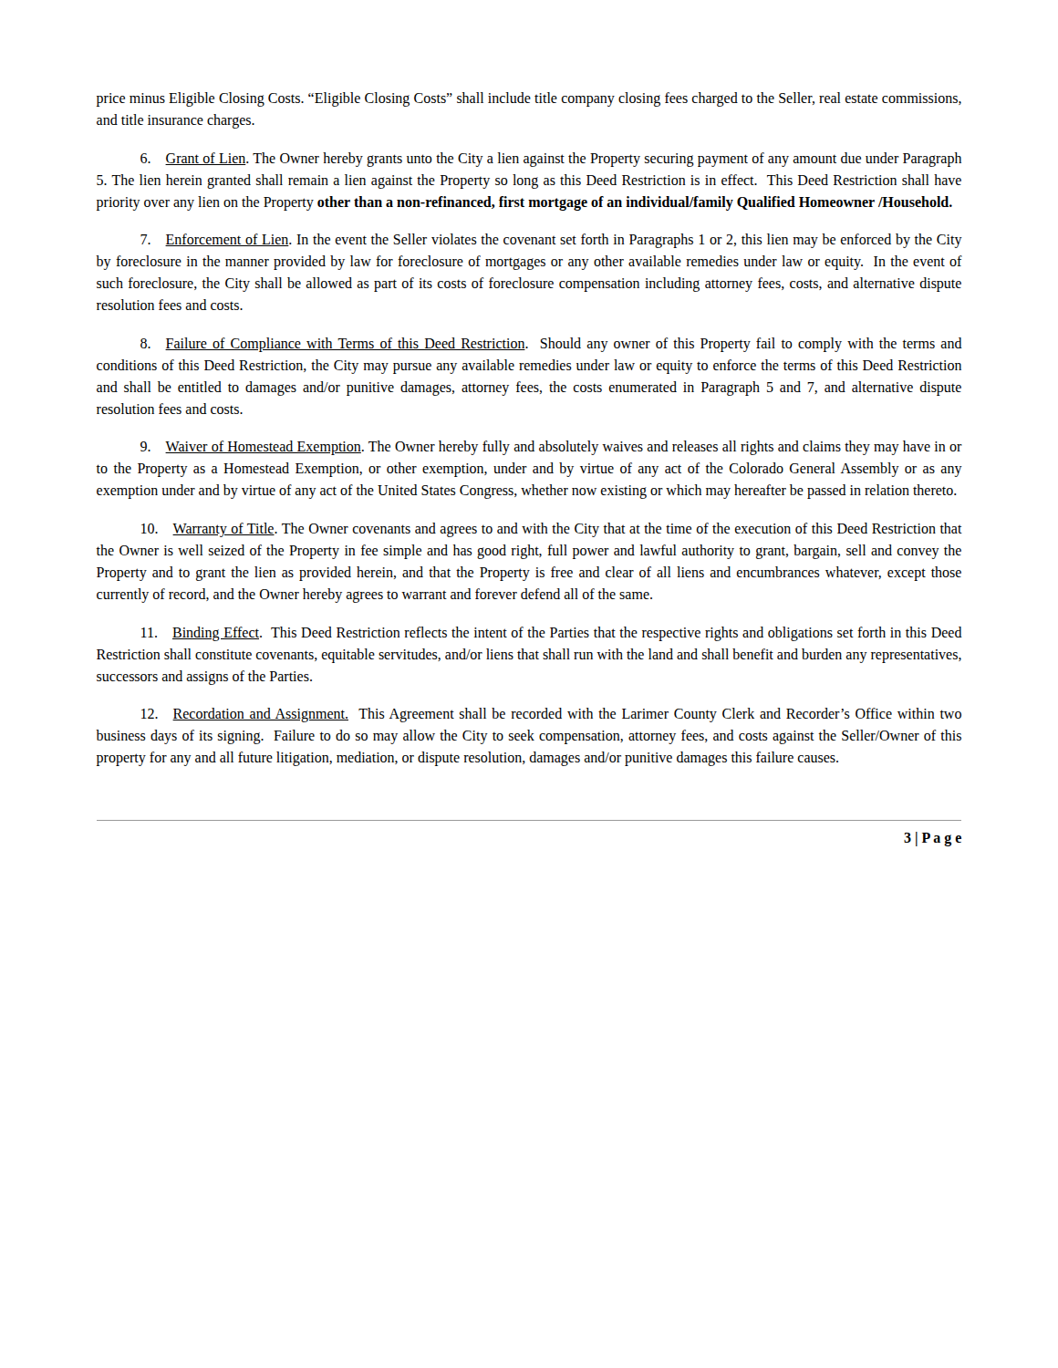price minus Eligible Closing Costs. “Eligible Closing Costs” shall include title company closing fees charged to the Seller, real estate commissions, and title insurance charges.
6. Grant of Lien. The Owner hereby grants unto the City a lien against the Property securing payment of any amount due under Paragraph 5. The lien herein granted shall remain a lien against the Property so long as this Deed Restriction is in effect. This Deed Restriction shall have priority over any lien on the Property other than a non-refinanced, first mortgage of an individual/family Qualified Homeowner /Household.
7. Enforcement of Lien. In the event the Seller violates the covenant set forth in Paragraphs 1 or 2, this lien may be enforced by the City by foreclosure in the manner provided by law for foreclosure of mortgages or any other available remedies under law or equity. In the event of such foreclosure, the City shall be allowed as part of its costs of foreclosure compensation including attorney fees, costs, and alternative dispute resolution fees and costs.
8. Failure of Compliance with Terms of this Deed Restriction. Should any owner of this Property fail to comply with the terms and conditions of this Deed Restriction, the City may pursue any available remedies under law or equity to enforce the terms of this Deed Restriction and shall be entitled to damages and/or punitive damages, attorney fees, the costs enumerated in Paragraph 5 and 7, and alternative dispute resolution fees and costs.
9. Waiver of Homestead Exemption. The Owner hereby fully and absolutely waives and releases all rights and claims they may have in or to the Property as a Homestead Exemption, or other exemption, under and by virtue of any act of the Colorado General Assembly or as any exemption under and by virtue of any act of the United States Congress, whether now existing or which may hereafter be passed in relation thereto.
10. Warranty of Title. The Owner covenants and agrees to and with the City that at the time of the execution of this Deed Restriction that the Owner is well seized of the Property in fee simple and has good right, full power and lawful authority to grant, bargain, sell and convey the Property and to grant the lien as provided herein, and that the Property is free and clear of all liens and encumbrances whatever, except those currently of record, and the Owner hereby agrees to warrant and forever defend all of the same.
11. Binding Effect. This Deed Restriction reflects the intent of the Parties that the respective rights and obligations set forth in this Deed Restriction shall constitute covenants, equitable servitudes, and/or liens that shall run with the land and shall benefit and burden any representatives, successors and assigns of the Parties.
12. Recordation and Assignment. This Agreement shall be recorded with the Larimer County Clerk and Recorder’s Office within two business days of its signing. Failure to do so may allow the City to seek compensation, attorney fees, and costs against the Seller/Owner of this property for any and all future litigation, mediation, or dispute resolution, damages and/or punitive damages this failure causes.
3 | P a g e